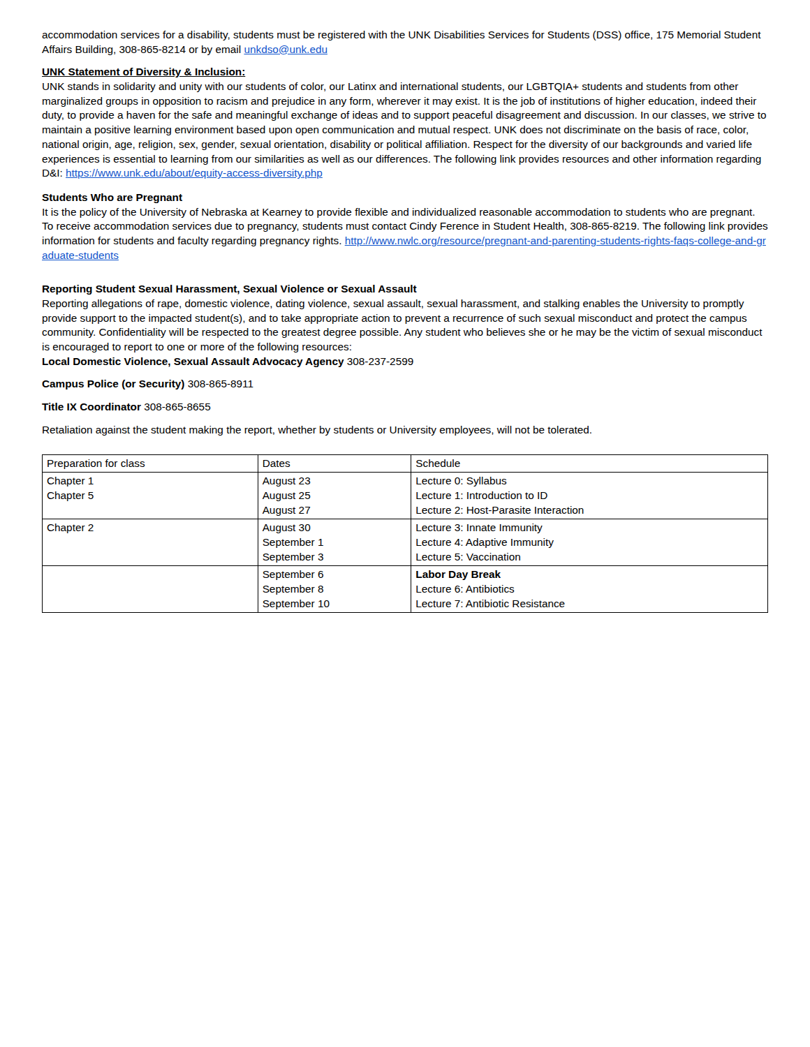accommodation services for a disability, students must be registered with the UNK Disabilities Services for Students (DSS) office, 175 Memorial Student Affairs Building, 308-865-8214 or by email unkdso@unk.edu
UNK Statement of Diversity & Inclusion:
UNK stands in solidarity and unity with our students of color, our Latinx and international students, our LGBTQIA+ students and students from other marginalized groups in opposition to racism and prejudice in any form, wherever it may exist. It is the job of institutions of higher education, indeed their duty, to provide a haven for the safe and meaningful exchange of ideas and to support peaceful disagreement and discussion. In our classes, we strive to maintain a positive learning environment based upon open communication and mutual respect. UNK does not discriminate on the basis of race, color, national origin, age, religion, sex, gender, sexual orientation, disability or political affiliation. Respect for the diversity of our backgrounds and varied life experiences is essential to learning from our similarities as well as our differences. The following link provides resources and other information regarding D&I: https://www.unk.edu/about/equity-access-diversity.php
Students Who are Pregnant
It is the policy of the University of Nebraska at Kearney to provide flexible and individualized reasonable accommodation to students who are pregnant. To receive accommodation services due to pregnancy, students must contact Cindy Ference in Student Health, 308-865-8219. The following link provides information for students and faculty regarding pregnancy rights. http://www.nwlc.org/resource/pregnant-and-parenting-students-rights-faqs-college-and-graduate-students
Reporting Student Sexual Harassment, Sexual Violence or Sexual Assault
Reporting allegations of rape, domestic violence, dating violence, sexual assault, sexual harassment, and stalking enables the University to promptly provide support to the impacted student(s), and to take appropriate action to prevent a recurrence of such sexual misconduct and protect the campus community. Confidentiality will be respected to the greatest degree possible. Any student who believes she or he may be the victim of sexual misconduct is encouraged to report to one or more of the following resources:
Local Domestic Violence, Sexual Assault Advocacy Agency 308-237-2599
Campus Police (or Security) 308-865-8911
Title IX Coordinator 308-865-8655
Retaliation against the student making the report, whether by students or University employees, will not be tolerated.
| Preparation for class | Dates | Schedule |
| Chapter 1 Chapter 5 | August 23 August 25 August 27 | Lecture 0: Syllabus Lecture 1: Introduction to ID Lecture 2: Host-Parasite Interaction |
| Chapter 2 | August 30 September 1 September 3 | Lecture 3: Innate Immunity Lecture 4: Adaptive Immunity Lecture 5: Vaccination |
| | September 6 September 8 September 10 | Labor Day Break Lecture 6: Antibiotics Lecture 7: Antibiotic Resistance |